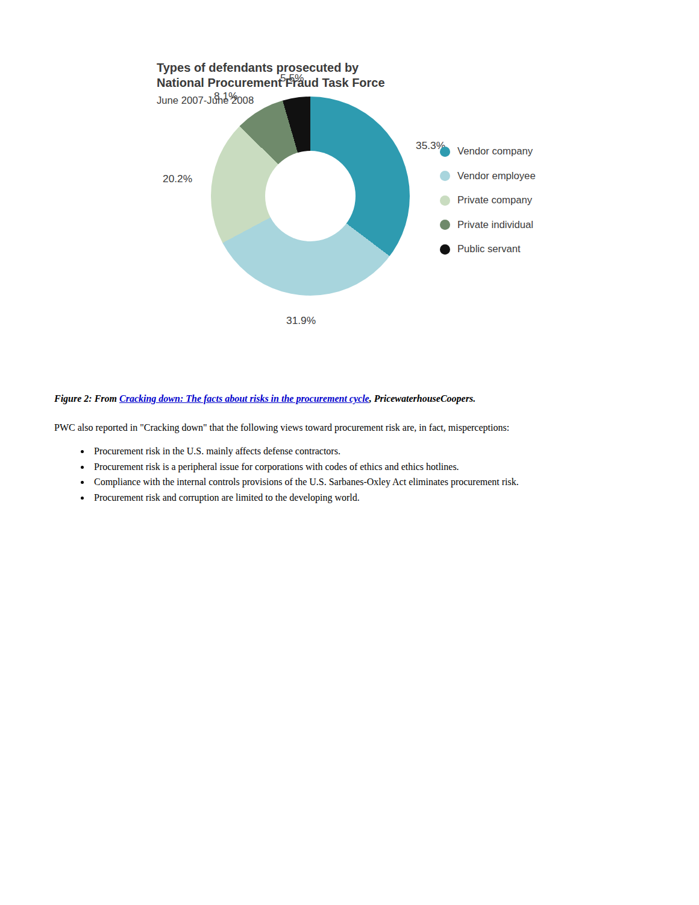Types of defendants prosecuted by
National Procurement Fraud Task Force
June 2007-June 2008
5.5%
8.1%
20.2%
31.9%
35.3%
Vendor company
Vendor employee
Private company
Private individual
Public servant
Figure 2: From Cracking down: The facts about risks in the procurement cycle, PricewaterhouseCoopers.
PWC also reported in "Cracking down" that the following views toward procurement risk are, in fact, misperceptions:
Procurement risk in the U.S. mainly affects defense contractors.
Procurement risk is a peripheral issue for corporations with codes of ethics and ethics hotlines.
Compliance with the internal controls provisions of the U.S. Sarbanes-Oxley Act eliminates procurement risk.
Procurement risk and corruption are limited to the developing world.